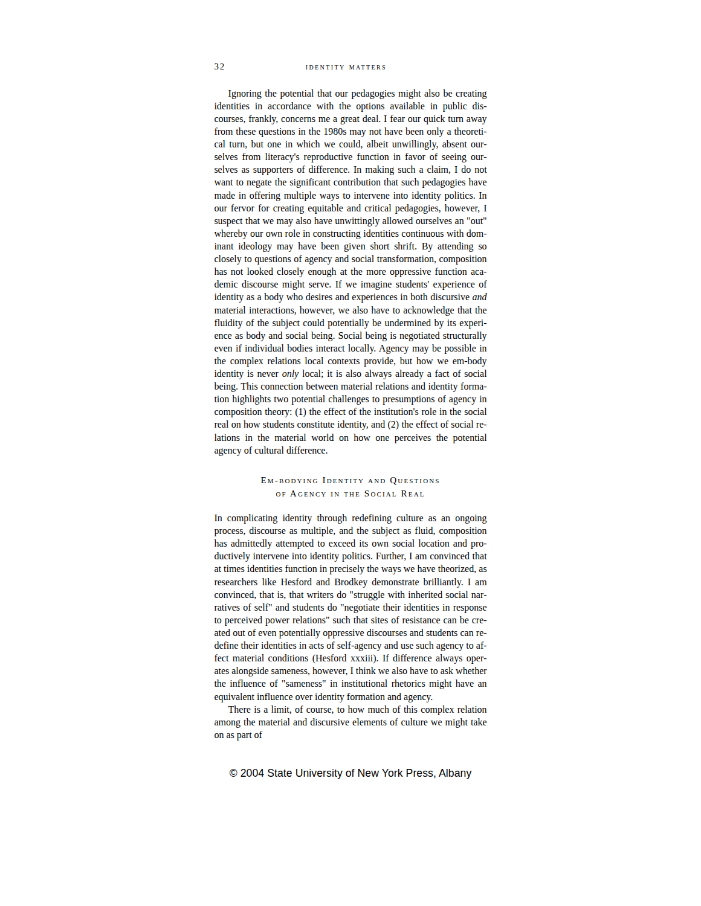32 identity matters
Ignoring the potential that our pedagogies might also be creating identities in accordance with the options available in public discourses, frankly, concerns me a great deal. I fear our quick turn away from these questions in the 1980s may not have been only a theoretical turn, but one in which we could, albeit unwillingly, absent ourselves from literacy's reproductive function in favor of seeing ourselves as supporters of difference. In making such a claim, I do not want to negate the significant contribution that such pedagogies have made in offering multiple ways to intervene into identity politics. In our fervor for creating equitable and critical pedagogies, however, I suspect that we may also have unwittingly allowed ourselves an "out" whereby our own role in constructing identities continuous with dominant ideology may have been given short shrift. By attending so closely to questions of agency and social transformation, composition has not looked closely enough at the more oppressive function academic discourse might serve. If we imagine students' experience of identity as a body who desires and experiences in both discursive and material interactions, however, we also have to acknowledge that the fluidity of the subject could potentially be undermined by its experience as body and social being. Social being is negotiated structurally even if individual bodies interact locally. Agency may be possible in the complex relations local contexts provide, but how we em-body identity is never only local; it is also always already a fact of social being. This connection between material relations and identity formation highlights two potential challenges to presumptions of agency in composition theory: (1) the effect of the institution's role in the social real on how students constitute identity, and (2) the effect of social relations in the material world on how one perceives the potential agency of cultural difference.
Em-bodying Identity and Questions
of Agency in the Social Real
In complicating identity through redefining culture as an ongoing process, discourse as multiple, and the subject as fluid, composition has admittedly attempted to exceed its own social location and productively intervene into identity politics. Further, I am convinced that at times identities function in precisely the ways we have theorized, as researchers like Hesford and Brodkey demonstrate brilliantly. I am convinced, that is, that writers do "struggle with inherited social narratives of self" and students do "negotiate their identities in response to perceived power relations" such that sites of resistance can be created out of even potentially oppressive discourses and students can redefine their identities in acts of self-agency and use such agency to affect material conditions (Hesford xxxiii). If difference always operates alongside sameness, however, I think we also have to ask whether the influence of "sameness" in institutional rhetorics might have an equivalent influence over identity formation and agency.
There is a limit, of course, to how much of this complex relation among the material and discursive elements of culture we might take on as part of
© 2004 State University of New York Press, Albany